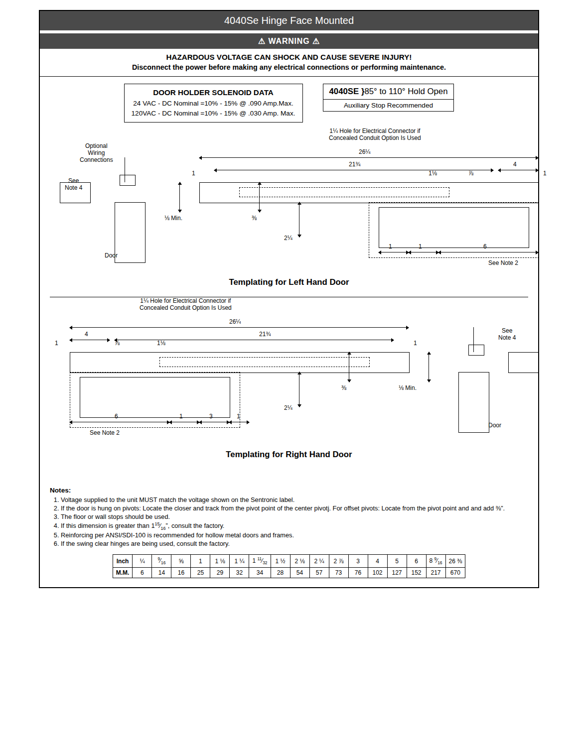4040Se Hinge Face Mounted
⚠ WARNING ⚠
HAZARDOUS VOLTAGE CAN SHOCK AND CAUSE SEVERE INJURY!
Disconnect the power before making any electrical connections or performing maintenance.
DOOR HOLDER SOLENOID DATA
24 VAC - DC Nominal =10% - 15% @ .090 Amp.Max.
120VAC - DC Nominal =10% - 15% @ .030 Amp. Max.
4040SE }85° to 110° Hold Open
Auxiliary Stop Recommended
1¼ Hole for Electrical Connector if
Concealed Conduit Option Is Used
Optional
Wiring
Connections
See
Note 4
Door
26¼
21¾
4
1
1
1⅛
⅞
⅛ Min.
⅜
2¼
1
1
6
See Note 2
Templating for Left Hand Door
1¼ Hole for Electrical Connector if
Concealed Conduit Option Is Used
See
Note 4
Door
26¼
21¾
4
1
1
⅞
1⅛
⅛ Min.
⅜
2¼
6
1
3
1
See Note 2
Templating for Right Hand Door
Notes:
Voltage supplied to the unit MUST match the voltage shown on the Sentronic label.
If the door is hung on pivots: Locate the closer and track from the pivot point of the center pivotj. For offset pivots: Locate from the pivot point and and add ⅜”.
The floor or wall stops should be used.
If this dimension is greater than 115⁄16”, consult the factory.
Reinforcing per ANSI/SDI-100 is recommended for hollow metal doors and frames.
If the swing clear hinges are being used, consult the factory.
| Inch | ¼ | 9 ⁄ 16 | ⅝ | 1 | 1 ⅛ | 1 ¼ | 1 11 ⁄ 32 | 1 ½ | 2 ⅛ | 2 ¼ | 2 ⅞ | 3 | 4 | 5 | 6 | 8 9 ⁄ 16 | 26 ⅜ |
| M.M. | 6 | 14 | 16 | 25 | 29 | 32 | 34 | 28 | 54 | 57 | 73 | 76 | 102 | 127 | 152 | 217 | 670 |